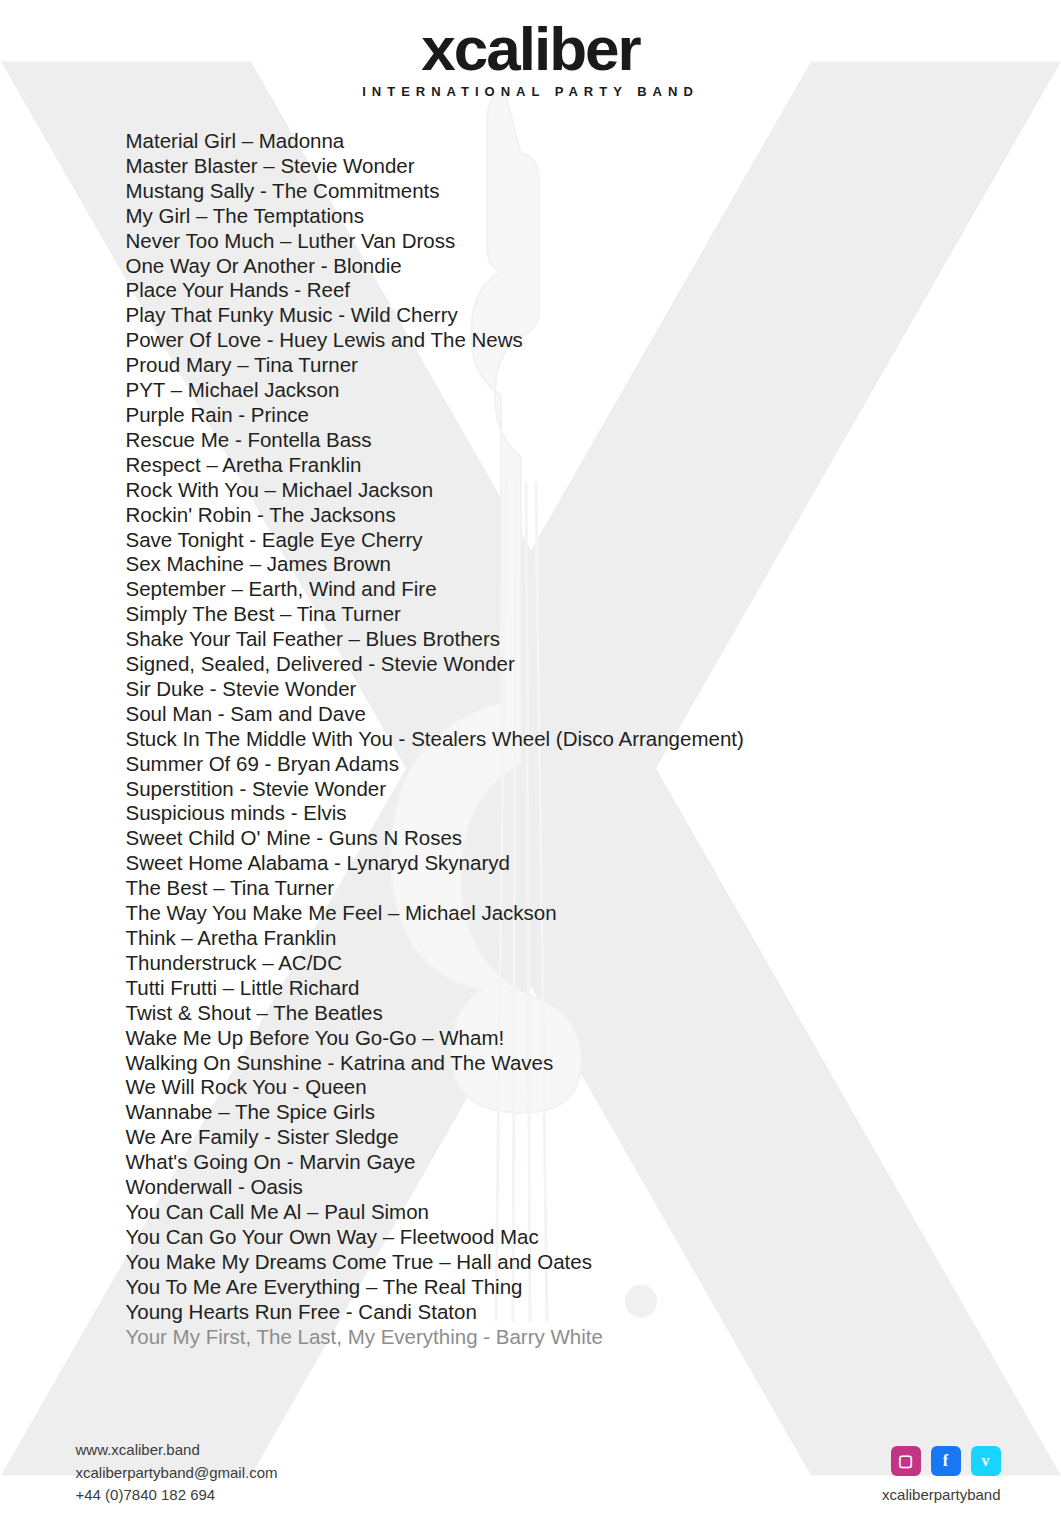xcaliber
INTERNATIONAL PARTY BAND
Material Girl – Madonna
Master Blaster – Stevie Wonder
Mustang Sally - The Commitments
My Girl – The Temptations
Never Too Much – Luther Van Dross
One Way Or Another - Blondie
Place Your Hands - Reef
Play That Funky Music - Wild Cherry
Power Of Love - Huey Lewis and The News
Proud Mary – Tina Turner
PYT – Michael Jackson
Purple Rain - Prince
Rescue Me - Fontella Bass
Respect – Aretha Franklin
Rock With You – Michael Jackson
Rockin' Robin - The Jacksons
Save Tonight - Eagle Eye Cherry
Sex Machine – James Brown
September – Earth, Wind and Fire
Simply The Best – Tina Turner
Shake Your Tail Feather – Blues Brothers
Signed, Sealed, Delivered - Stevie Wonder
Sir Duke - Stevie Wonder
Soul Man - Sam and Dave
Stuck In The Middle With You - Stealers Wheel (Disco Arrangement)
Summer Of 69 - Bryan Adams
Superstition - Stevie Wonder
Suspicious minds - Elvis
Sweet Child O' Mine - Guns N Roses
Sweet Home Alabama - Lynaryd Skynaryd
The Best – Tina Turner
The Way You Make Me Feel – Michael Jackson
Think – Aretha Franklin
Thunderstruck – AC/DC
Tutti Frutti – Little Richard
Twist & Shout – The Beatles
Wake Me Up Before You Go-Go – Wham!
Walking On Sunshine - Katrina and The Waves
We Will Rock You - Queen
Wannabe – The Spice Girls
We Are Family - Sister Sledge
What's Going On - Marvin Gaye
Wonderwall - Oasis
You Can Call Me Al – Paul Simon
You Can Go Your Own Way – Fleetwood Mac
You Make My Dreams Come True – Hall and Oates
You To Me Are Everything – The Real Thing
Young Hearts Run Free - Candi Staton
Your My First, The Last, My Everything - Barry White
www.xcaliber.band
xcaliberpartyband@gmail.com
+44 (0)7840 182 694
▢ f v
xcaliberpartyband